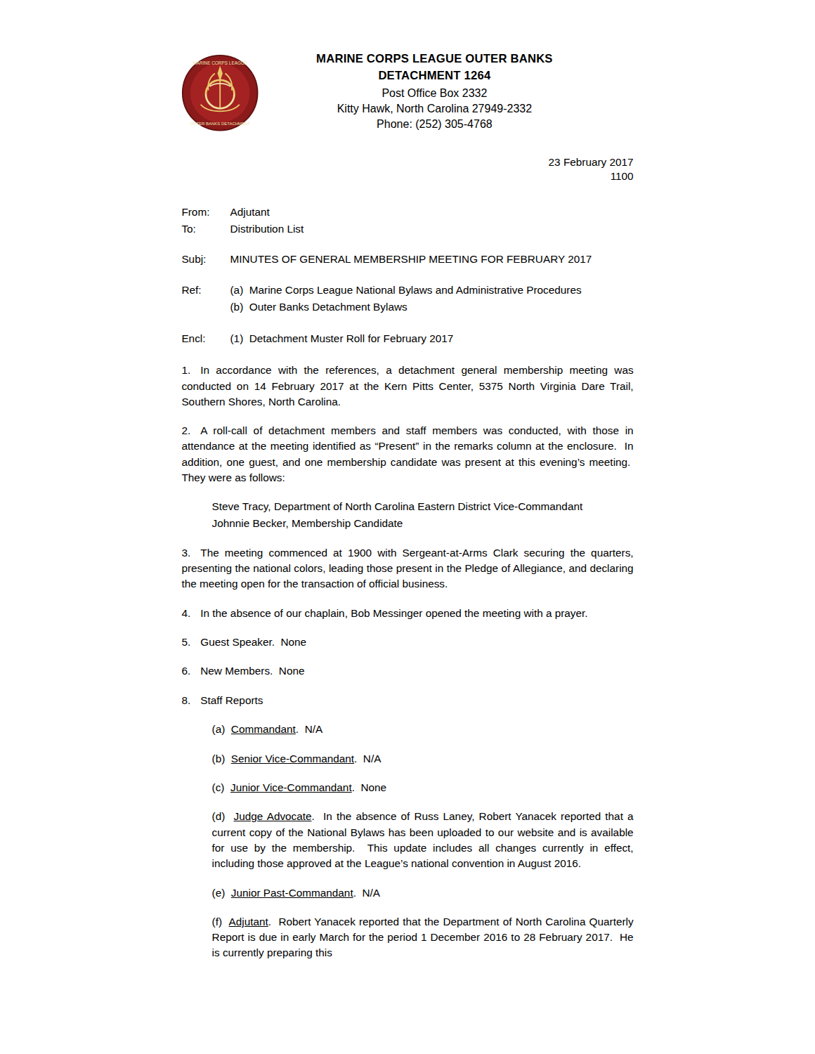MARINE CORPS LEAGUE OUTER BANKS DETACHMENT
MARINE CORPS LEAGUE OUTER BANKS DETACHMENT 1264
Post Office Box 2332
Kitty Hawk, North Carolina 27949-2332
Phone: (252) 305-4768
23 February 2017
1100
From:
Adjutant
To:
Distribution List
Subj:
MINUTES OF GENERAL MEMBERSHIP MEETING FOR FEBRUARY 2017
Ref:
(a) Marine Corps League National Bylaws and Administrative Procedures
(b) Outer Banks Detachment Bylaws
Encl:
(1) Detachment Muster Roll for February 2017
1. In accordance with the references, a detachment general membership meeting was conducted on 14 February 2017 at the Kern Pitts Center, 5375 North Virginia Dare Trail, Southern Shores, North Carolina.
2. A roll-call of detachment members and staff members was conducted, with those in attendance at the meeting identified as “Present” in the remarks column at the enclosure. In addition, one guest, and one membership candidate was present at this evening’s meeting. They were as follows:
Steve Tracy, Department of North Carolina Eastern District Vice-Commandant
Johnnie Becker, Membership Candidate
3. The meeting commenced at 1900 with Sergeant-at-Arms Clark securing the quarters, presenting the national colors, leading those present in the Pledge of Allegiance, and declaring the meeting open for the transaction of official business.
4. In the absence of our chaplain, Bob Messinger opened the meeting with a prayer.
5. Guest Speaker. None
6. New Members. None
8. Staff Reports
(a) Commandant. N/A
(b) Senior Vice-Commandant. N/A
(c) Junior Vice-Commandant. None
(d) Judge Advocate. In the absence of Russ Laney, Robert Yanacek reported that a current copy of the National Bylaws has been uploaded to our website and is available for use by the membership. This update includes all changes currently in effect, including those approved at the League’s national convention in August 2016.
(e) Junior Past-Commandant. N/A
(f) Adjutant. Robert Yanacek reported that the Department of North Carolina Quarterly Report is due in early March for the period 1 December 2016 to 28 February 2017. He is currently preparing this